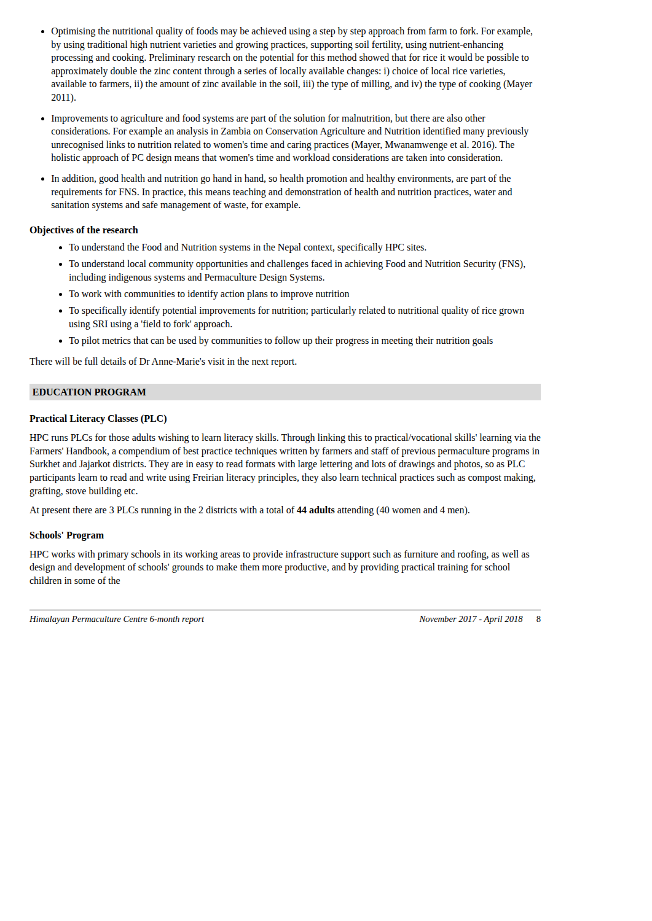Optimising the nutritional quality of foods may be achieved using a step by step approach from farm to fork. For example, by using traditional high nutrient varieties and growing practices, supporting soil fertility, using nutrient-enhancing processing and cooking. Preliminary research on the potential for this method showed that for rice it would be possible to approximately double the zinc content through a series of locally available changes: i) choice of local rice varieties, available to farmers, ii) the amount of zinc available in the soil, iii) the type of milling, and iv) the type of cooking (Mayer 2011).
Improvements to agriculture and food systems are part of the solution for malnutrition, but there are also other considerations. For example an analysis in Zambia on Conservation Agriculture and Nutrition identified many previously unrecognised links to nutrition related to women's time and caring practices (Mayer, Mwanamwenge et al. 2016). The holistic approach of PC design means that women's time and workload considerations are taken into consideration.
In addition, good health and nutrition go hand in hand, so health promotion and healthy environments, are part of the requirements for FNS. In practice, this means teaching and demonstration of health and nutrition practices, water and sanitation systems and safe management of waste, for example.
Objectives of the research
To understand the Food and Nutrition systems in the Nepal context, specifically HPC sites.
To understand local community opportunities and challenges faced in achieving Food and Nutrition Security (FNS), including indigenous systems and Permaculture Design Systems.
To work with communities to identify action plans to improve nutrition
To specifically identify potential improvements for nutrition; particularly related to nutritional quality of rice grown using SRI using a 'field to fork' approach.
To pilot metrics that can be used by communities to follow up their progress in meeting their nutrition goals
There will be full details of Dr Anne-Marie's visit in the next report.
EDUCATION PROGRAM
Practical Literacy Classes (PLC)
HPC runs PLCs for those adults wishing to learn literacy skills. Through linking this to practical/vocational skills' learning via the Farmers' Handbook, a compendium of best practice techniques written by farmers and staff of previous permaculture programs in Surkhet and Jajarkot districts. They are in easy to read formats with large lettering and lots of drawings and photos, so as PLC participants learn to read and write using Freirian literacy principles, they also learn technical practices such as compost making, grafting, stove building etc.
At present there are 3 PLCs running in the 2 districts with a total of 44 adults attending (40 women and 4 men).
Schools' Program
HPC works with primary schools in its working areas to provide infrastructure support such as furniture and roofing, as well as design and development of schools' grounds to make them more productive, and by providing practical training for school children in some of the
Himalayan Permaculture Centre 6-month report November 2017 - April 20188